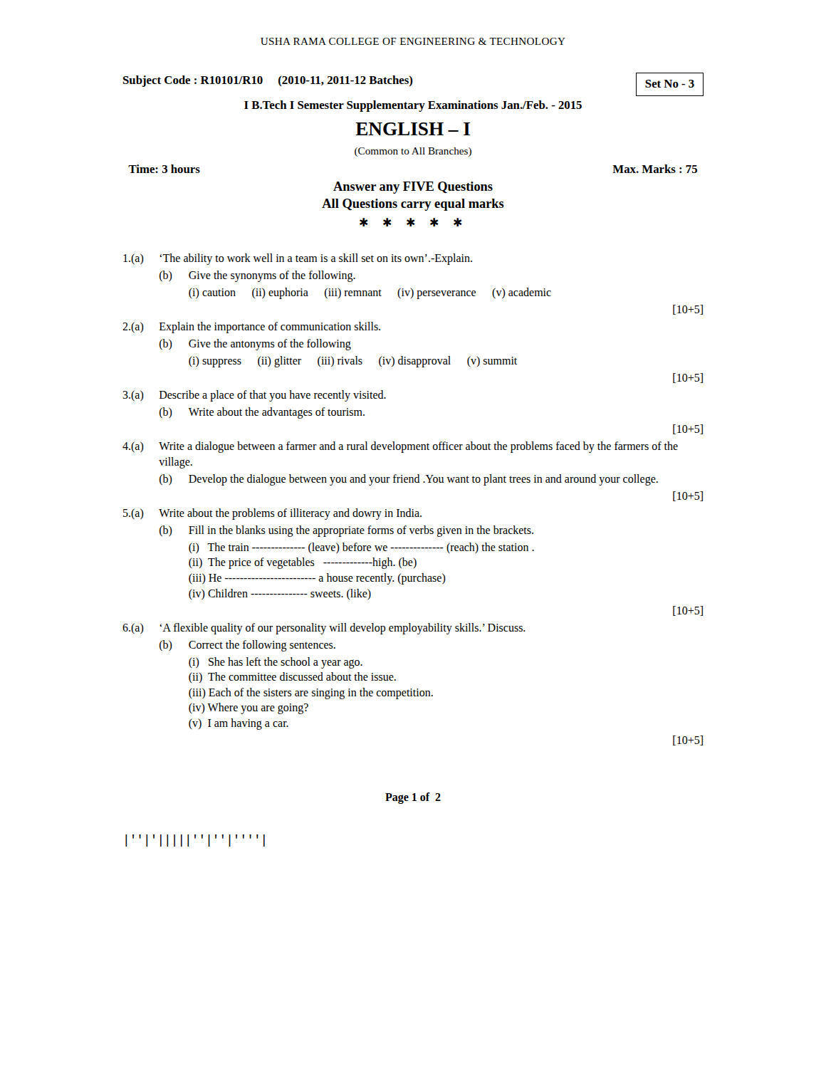USHA RAMA COLLEGE OF ENGINEERING & TECHNOLOGY
Subject Code : R10101/R10 (2010-11, 2011-12 Batches)
Set No - 3
I B.Tech I Semester Supplementary Examinations Jan./Feb. - 2015
ENGLISH – I
(Common to All Branches)
Time: 3 hours Max. Marks : 75
Answer any FIVE Questions
All Questions carry equal marks
✱ ✱ ✱ ✱ ✱
| 1.(a) | ‘The ability to work well in a team is a skill set on its own’.-Explain. |
| | (b) | Give the synonyms of the following. |
| | | (i) caution (ii) euphoria (iii) remnant (iv) perseverance (v) academic |
| [10+5] |
| 2.(a) | Explain the importance of communication skills. |
| | (b) | Give the antonyms of the following |
| | | (i) suppress (ii) glitter (iii) rivals (iv) disapproval (v) summit |
| [10+5] |
| 3.(a) | Describe a place of that you have recently visited. |
| | (b) | Write about the advantages of tourism. |
| [10+5] |
| 4.(a) | Write a dialogue between a farmer and a rural development officer about the problems faced by the farmers of the village. |
| | (b) | Develop the dialogue between you and your friend .You want to plant trees in and around your college. |
| [10+5] |
| 5.(a) | Write about the problems of illiteracy and dowry in India. |
| | (b) | Fill in the blanks using the appropriate forms of verbs given in the brackets. |
| | | (i) The train -------------- (leave) before we -------------- (reach) the station . (ii) The price of vegetables -------------high. (be) (iii) He ------------------------ a house recently. (purchase) (iv) Children --------------- sweets. (like) |
| [10+5] |
| 6.(a) | ‘A flexible quality of our personality will develop employability skills.’ Discuss. |
| | (b) | Correct the following sentences. |
| | | (i) She has left the school a year ago. (ii) The committee discussed about the issue. (iii) Each of the sisters are singing in the competition. (iv) Where you are going? (v) I am having a car. |
| [10+5] |
Page 1 of 2
|''|'|||||''|''|''''|